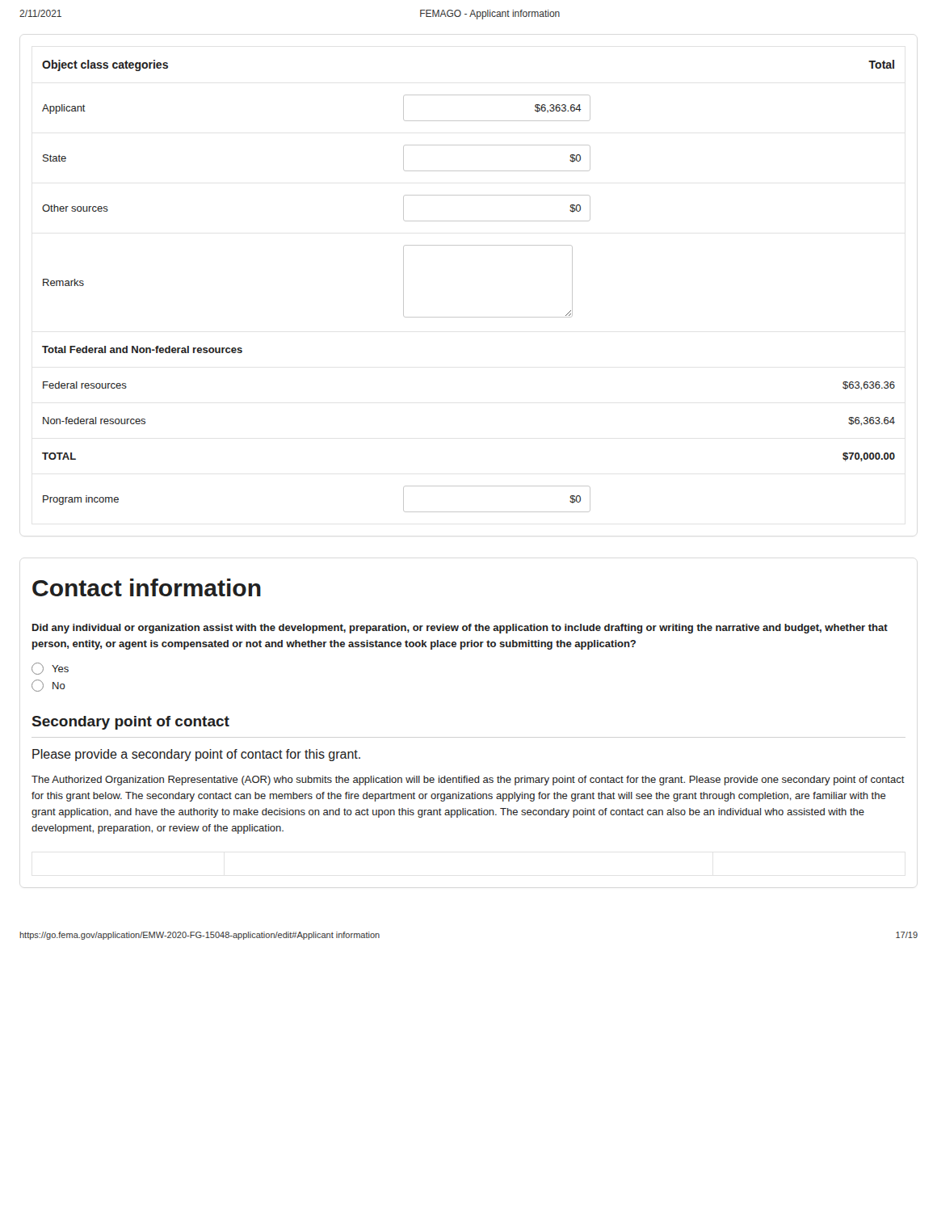2/11/2021
FEMAGO - Applicant information
| Object class categories | Total |
| --- | --- |
| Applicant | $6,363.64 |
| State | $0 |
| Other sources | $0 |
| Remarks | |
| Total Federal and Non-federal resources |
| Federal resources | $63,636.36 |
| Non-federal resources | $6,363.64 |
| TOTAL | $70,000.00 |
| Program income | $0 |
Contact information
Did any individual or organization assist with the development, preparation, or review of the application to include drafting or writing the narrative and budget, whether that person, entity, or agent is compensated or not and whether the assistance took place prior to submitting the application?
Yes
No
Secondary point of contact
Please provide a secondary point of contact for this grant.
The Authorized Organization Representative (AOR) who submits the application will be identified as the primary point of contact for the grant. Please provide one secondary point of contact for this grant below. The secondary contact can be members of the fire department or organizations applying for the grant that will see the grant through completion, are familiar with the grant application, and have the authority to make decisions on and to act upon this grant application. The secondary point of contact can also be an individual who assisted with the development, preparation, or review of the application.
https://go.fema.gov/application/EMW-2020-FG-15048-application/edit#Applicant information
17/19